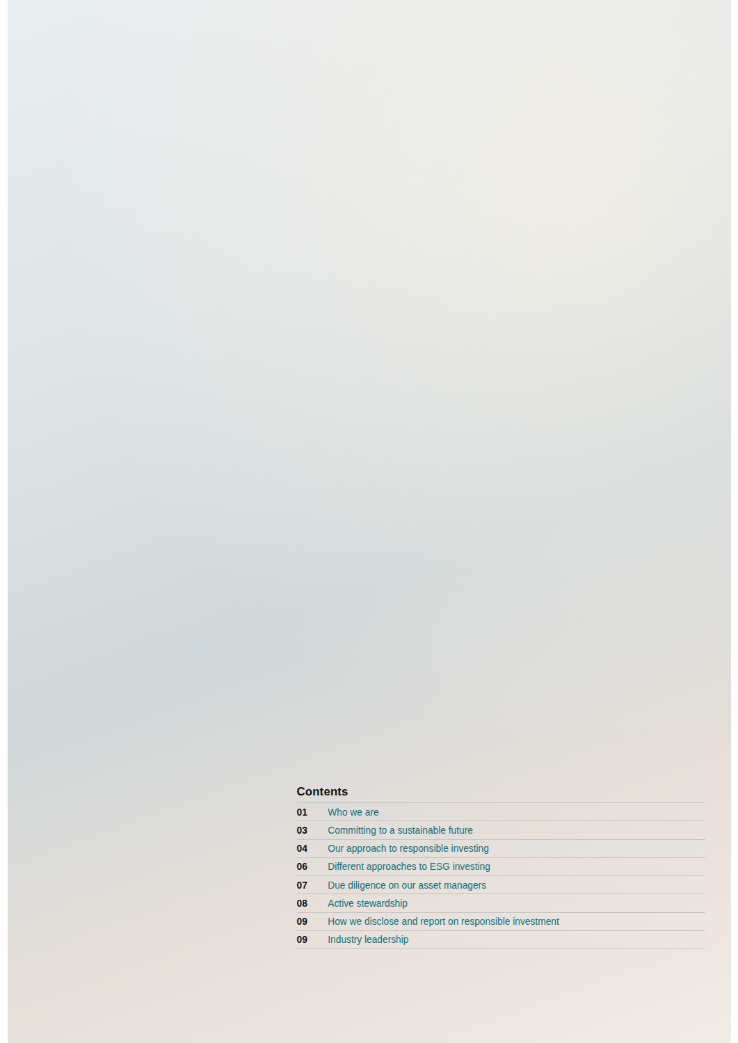Contents
01 Who we are
03 Committing to a sustainable future
04 Our approach to responsible investing
06 Different approaches to ESG investing
07 Due diligence on our asset managers
08 Active stewardship
09 How we disclose and report on responsible investment
09 Industry leadership